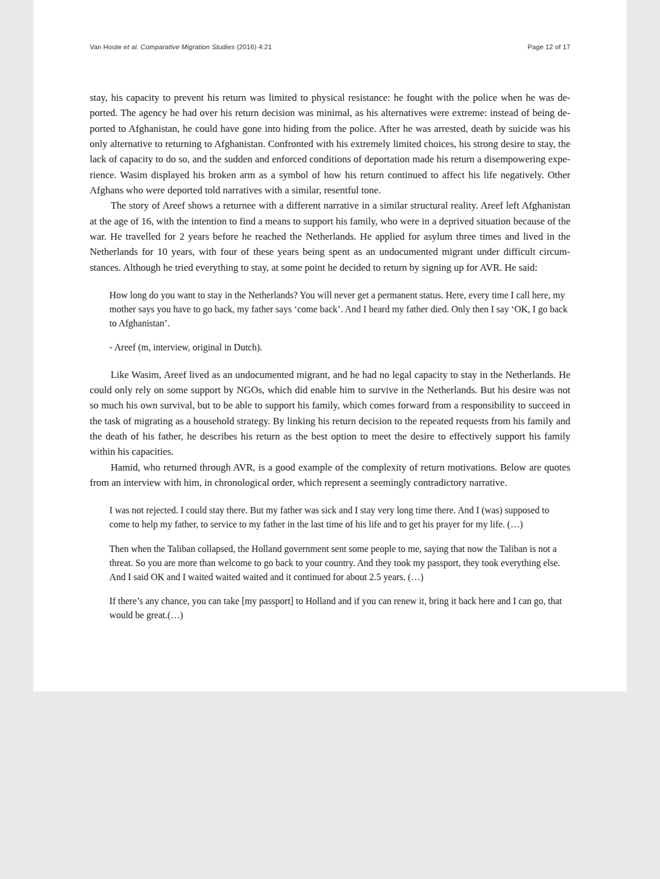Van Houte et al. Comparative Migration Studies (2016) 4:21
Page 12 of 17
stay, his capacity to prevent his return was limited to physical resistance: he fought with the police when he was deported. The agency he had over his return decision was minimal, as his alternatives were extreme: instead of being deported to Afghanistan, he could have gone into hiding from the police. After he was arrested, death by suicide was his only alternative to returning to Afghanistan. Confronted with his extremely limited choices, his strong desire to stay, the lack of capacity to do so, and the sudden and enforced conditions of deportation made his return a disempowering experience. Wasim displayed his broken arm as a symbol of how his return continued to affect his life negatively. Other Afghans who were deported told narratives with a similar, resentful tone.
The story of Areef shows a returnee with a different narrative in a similar structural reality. Areef left Afghanistan at the age of 16, with the intention to find a means to support his family, who were in a deprived situation because of the war. He travelled for 2 years before he reached the Netherlands. He applied for asylum three times and lived in the Netherlands for 10 years, with four of these years being spent as an undocumented migrant under difficult circumstances. Although he tried everything to stay, at some point he decided to return by signing up for AVR. He said:
How long do you want to stay in the Netherlands? You will never get a permanent status. Here, every time I call here, my mother says you have to go back, my father says ‘come back’. And I heard my father died. Only then I say ‘OK, I go back to Afghanistan’.
- Areef (m, interview, original in Dutch).
Like Wasim, Areef lived as an undocumented migrant, and he had no legal capacity to stay in the Netherlands. He could only rely on some support by NGOs, which did enable him to survive in the Netherlands. But his desire was not so much his own survival, but to be able to support his family, which comes forward from a responsibility to succeed in the task of migrating as a household strategy. By linking his return decision to the repeated requests from his family and the death of his father, he describes his return as the best option to meet the desire to effectively support his family within his capacities.
Hamid, who returned through AVR, is a good example of the complexity of return motivations. Below are quotes from an interview with him, in chronological order, which represent a seemingly contradictory narrative.
I was not rejected. I could stay there. But my father was sick and I stay very long time there. And I (was) supposed to come to help my father, to service to my father in the last time of his life and to get his prayer for my life. (…)
Then when the Taliban collapsed, the Holland government sent some people to me, saying that now the Taliban is not a threat. So you are more than welcome to go back to your country. And they took my passport, they took everything else. And I said OK and I waited waited waited and it continued for about 2.5 years. (…)
If there’s any chance, you can take [my passport] to Holland and if you can renew it, bring it back here and I can go, that would be great.(…)